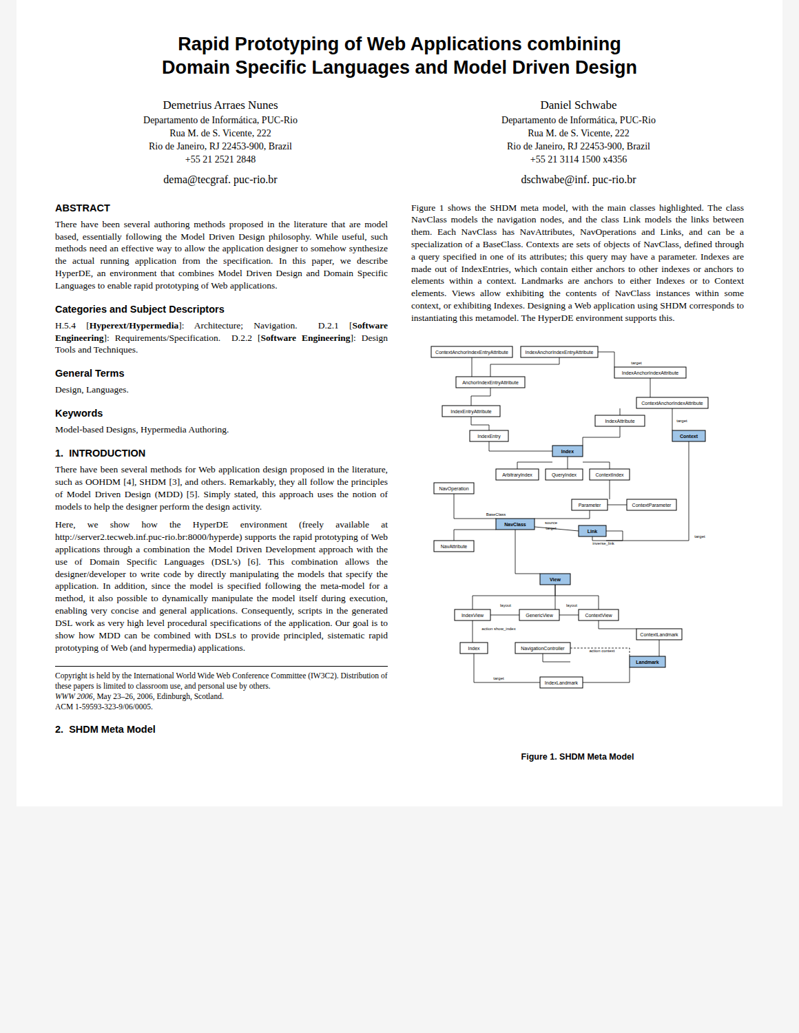Rapid Prototyping of Web Applications combining
Domain Specific Languages and Model Driven Design
Demetrius Arraes Nunes
Departamento de Informática, PUC-Rio
Rua M. de S. Vicente, 222
Rio de Janeiro, RJ 22453-900, Brazil
+55 21 2521 2848
dema@tecgraf. puc-rio.br
Daniel Schwabe
Departamento de Informática, PUC-Rio
Rua M. de S. Vicente, 222
Rio de Janeiro, RJ 22453-900, Brazil
+55 21 3114 1500 x4356
dschwabe@inf. puc-rio.br
ABSTRACT
There have been several authoring methods proposed in the literature that are model based, essentially following the Model Driven Design philosophy. While useful, such methods need an effective way to allow the application designer to somehow synthesize the actual running application from the specification. In this paper, we describe HyperDE, an environment that combines Model Driven Design and Domain Specific Languages to enable rapid prototyping of Web applications.
Categories and Subject Descriptors
H.5.4 [Hyperext/Hypermedia]: Architecture; Navigation. D.2.1 [Software Engineering]: Requirements/Specification. D.2.2 [Software Engineering]: Design Tools and Techniques.
General Terms
Design, Languages.
Keywords
Model-based Designs, Hypermedia Authoring.
1. INTRODUCTION
There have been several methods for Web application design proposed in the literature, such as OOHDM [4], SHDM [3], and others. Remarkably, they all follow the principles of Model Driven Design (MDD) [5]. Simply stated, this approach uses the notion of models to help the designer perform the design activity.
Here, we show how the HyperDE environment (freely available at http://server2.tecweb.inf.puc-rio.br:8000/hyperde) supports the rapid prototyping of Web applications through a combination the Model Driven Development approach with the use of Domain Specific Languages (DSL's) [6]. This combination allows the designer/developer to write code by directly manipulating the models that specify the application. In addition, since the model is specified following the meta-model for a method, it also possible to dynamically manipulate the model itself during execution, enabling very concise and general applications. Consequently, scripts in the generated DSL work as very high level procedural specifications of the application. Our goal is to show how MDD can be combined with DSLs to provide principled, sistematic rapid prototyping of Web (and hypermedia) applications.
Copyright is held by the International World Wide Web Conference Committee (IW3C2). Distribution of these papers is limited to classroom use, and personal use by others.
WWW 2006, May 23–26, 2006, Edinburgh, Scotland.
ACM 1-59593-323-9/06/0005.
2. SHDM Meta Model
Figure 1 shows the SHDM meta model, with the main classes highlighted. The class NavClass models the navigation nodes, and the class Link models the links between them. Each NavClass has NavAttributes, NavOperations and Links, and can be a specialization of a BaseClass. Contexts are sets of objects of NavClass, defined through a query specified in one of its attributes; this query may have a parameter. Indexes are made out of IndexEntries, which contain either anchors to other indexes or anchors to elements within a context. Landmarks are anchors to either Indexes or to Context elements. Views allow exhibiting the contents of NavClass instances within some context, or exhibiting Indexes. Designing a Web application using SHDM corresponds to instantiating this metamodel. The HyperDE environment supports this.
ContextAnchorIndexEntryAttribute IndexAnchorIndexEntryAttribute IndexAnchorIndexAttribute AnchorIndexEntryAttribute ContextAnchorIndexAttribute IndexEntryAttribute IndexAttribute IndexEntry Context Index ArbitraryIndex QueryIndex ContextIndex NavOperation Parameter ContextParameter NavClass Link NavAttribute View IndexView GenericView ContextView ContextLandmark Index NavigationController Landmark IndexLandmark target target BaseClass source target inverse_link target layout layout action show_index action context target
Figure 1. SHDM Meta Model